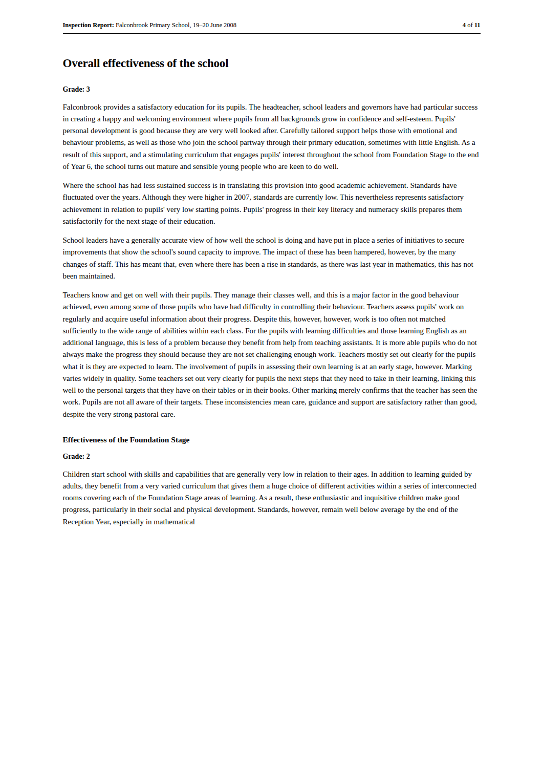Inspection Report: Falconbrook Primary School, 19–20 June 2008
4 of 11
Overall effectiveness of the school
Grade: 3
Falconbrook provides a satisfactory education for its pupils. The headteacher, school leaders and governors have had particular success in creating a happy and welcoming environment where pupils from all backgrounds grow in confidence and self-esteem. Pupils' personal development is good because they are very well looked after. Carefully tailored support helps those with emotional and behaviour problems, as well as those who join the school partway through their primary education, sometimes with little English. As a result of this support, and a stimulating curriculum that engages pupils' interest throughout the school from Foundation Stage to the end of Year 6, the school turns out mature and sensible young people who are keen to do well.
Where the school has had less sustained success is in translating this provision into good academic achievement. Standards have fluctuated over the years. Although they were higher in 2007, standards are currently low. This nevertheless represents satisfactory achievement in relation to pupils' very low starting points. Pupils' progress in their key literacy and numeracy skills prepares them satisfactorily for the next stage of their education.
School leaders have a generally accurate view of how well the school is doing and have put in place a series of initiatives to secure improvements that show the school's sound capacity to improve. The impact of these has been hampered, however, by the many changes of staff. This has meant that, even where there has been a rise in standards, as there was last year in mathematics, this has not been maintained.
Teachers know and get on well with their pupils. They manage their classes well, and this is a major factor in the good behaviour achieved, even among some of those pupils who have had difficulty in controlling their behaviour. Teachers assess pupils' work on regularly and acquire useful information about their progress. Despite this, however, however, work is too often not matched sufficiently to the wide range of abilities within each class. For the pupils with learning difficulties and those learning English as an additional language, this is less of a problem because they benefit from help from teaching assistants. It is more able pupils who do not always make the progress they should because they are not set challenging enough work. Teachers mostly set out clearly for the pupils what it is they are expected to learn. The involvement of pupils in assessing their own learning is at an early stage, however. Marking varies widely in quality. Some teachers set out very clearly for pupils the next steps that they need to take in their learning, linking this well to the personal targets that they have on their tables or in their books. Other marking merely confirms that the teacher has seen the work. Pupils are not all aware of their targets. These inconsistencies mean care, guidance and support are satisfactory rather than good, despite the very strong pastoral care.
Effectiveness of the Foundation Stage
Grade: 2
Children start school with skills and capabilities that are generally very low in relation to their ages. In addition to learning guided by adults, they benefit from a very varied curriculum that gives them a huge choice of different activities within a series of interconnected rooms covering each of the Foundation Stage areas of learning. As a result, these enthusiastic and inquisitive children make good progress, particularly in their social and physical development. Standards, however, remain well below average by the end of the Reception Year, especially in mathematical